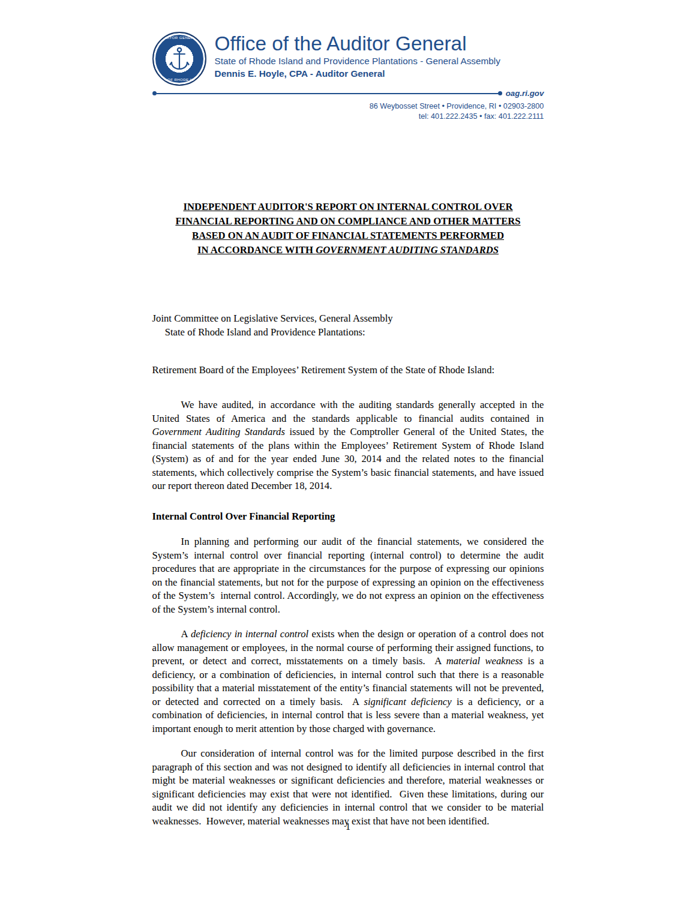Auditor General State of Rhode Island
Office of the Auditor General
State of Rhode Island and Providence Plantations - General Assembly
Dennis E. Hoyle, CPA - Auditor General
oag.ri.gov
86 Weybosset Street • Providence, RI • 02903-2800
tel: 401.222.2435 • fax: 401.222.2111
INDEPENDENT AUDITOR'S REPORT ON INTERNAL CONTROL OVER
FINANCIAL REPORTING AND ON COMPLIANCE AND OTHER MATTERS
BASED ON AN AUDIT OF FINANCIAL STATEMENTS PERFORMED
IN ACCORDANCE WITH GOVERNMENT AUDITING STANDARDS
Joint Committee on Legislative Services, General Assembly
State of Rhode Island and Providence Plantations:
Retirement Board of the Employees’ Retirement System of the State of Rhode Island:
We have audited, in accordance with the auditing standards generally accepted in the United States of America and the standards applicable to financial audits contained in Government Auditing Standards issued by the Comptroller General of the United States, the financial statements of the plans within the Employees’ Retirement System of Rhode Island (System) as of and for the year ended June 30, 2014 and the related notes to the financial statements, which collectively comprise the System’s basic financial statements, and have issued our report thereon dated December 18, 2014.
Internal Control Over Financial Reporting
In planning and performing our audit of the financial statements, we considered the System’s internal control over financial reporting (internal control) to determine the audit procedures that are appropriate in the circumstances for the purpose of expressing our opinions on the financial statements, but not for the purpose of expressing an opinion on the effectiveness of the System’s internal control. Accordingly, we do not express an opinion on the effectiveness of the System’s internal control.
A deficiency in internal control exists when the design or operation of a control does not allow management or employees, in the normal course of performing their assigned functions, to prevent, or detect and correct, misstatements on a timely basis. A material weakness is a deficiency, or a combination of deficiencies, in internal control such that there is a reasonable possibility that a material misstatement of the entity’s financial statements will not be prevented, or detected and corrected on a timely basis. A significant deficiency is a deficiency, or a combination of deficiencies, in internal control that is less severe than a material weakness, yet important enough to merit attention by those charged with governance.
Our consideration of internal control was for the limited purpose described in the first paragraph of this section and was not designed to identify all deficiencies in internal control that might be material weaknesses or significant deficiencies and therefore, material weaknesses or significant deficiencies may exist that were not identified. Given these limitations, during our audit we did not identify any deficiencies in internal control that we consider to be material weaknesses. However, material weaknesses may exist that have not been identified.
1